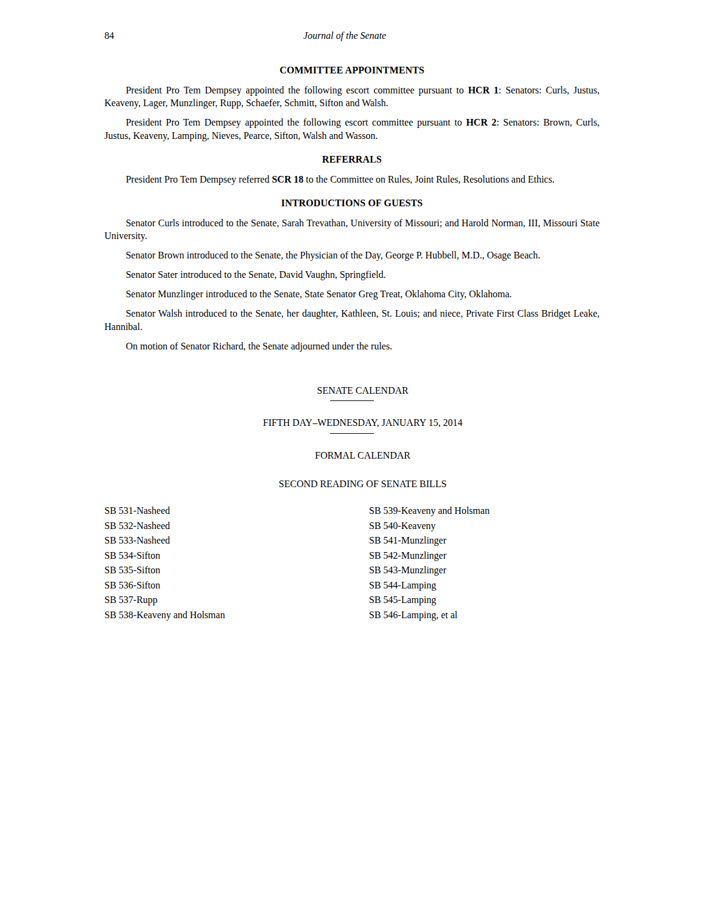84 Journal of the Senate
Committee Appointments
President Pro Tem Dempsey appointed the following escort committee pursuant to HCR 1: Senators: Curls, Justus, Keaveny, Lager, Munzlinger, Rupp, Schaefer, Schmitt, Sifton and Walsh.
President Pro Tem Dempsey appointed the following escort committee pursuant to HCR 2: Senators: Brown, Curls, Justus, Keaveny, Lamping, Nieves, Pearce, Sifton, Walsh and Wasson.
Referrals
President Pro Tem Dempsey referred SCR 18 to the Committee on Rules, Joint Rules, Resolutions and Ethics.
Introductions of Guests
Senator Curls introduced to the Senate, Sarah Trevathan, University of Missouri; and Harold Norman, III, Missouri State University.
Senator Brown introduced to the Senate, the Physician of the Day, George P. Hubbell, M.D., Osage Beach.
Senator Sater introduced to the Senate, David Vaughn, Springfield.
Senator Munzlinger introduced to the Senate, State Senator Greg Treat, Oklahoma City, Oklahoma.
Senator Walsh introduced to the Senate, her daughter, Kathleen, St. Louis; and niece, Private First Class Bridget Leake, Hannibal.
On motion of Senator Richard, the Senate adjourned under the rules.
SENATE CALENDAR
FIFTH DAY–WEDNESDAY, JANUARY 15, 2014
FORMAL CALENDAR
SECOND READING OF SENATE BILLS
SB 531-Nasheed
SB 532-Nasheed
SB 533-Nasheed
SB 534-Sifton
SB 535-Sifton
SB 536-Sifton
SB 537-Rupp
SB 538-Keaveny and Holsman
SB 539-Keaveny and Holsman
SB 540-Keaveny
SB 541-Munzlinger
SB 542-Munzlinger
SB 543-Munzlinger
SB 544-Lamping
SB 545-Lamping
SB 546-Lamping, et al